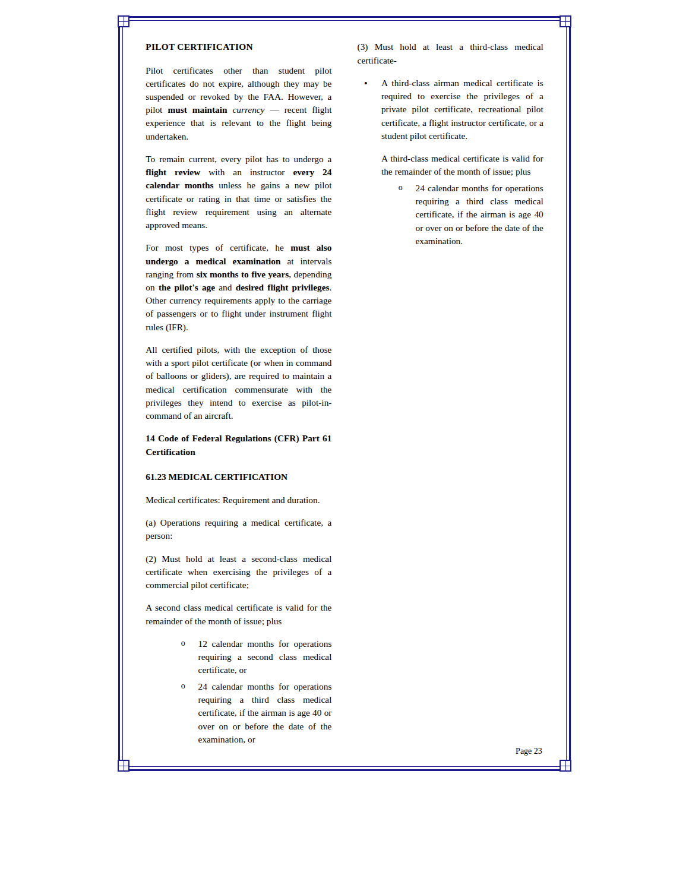PILOT CERTIFICATION
Pilot certificates other than student pilot certificates do not expire, although they may be suspended or revoked by the FAA. However, a pilot must maintain currency — recent flight experience that is relevant to the flight being undertaken.
To remain current, every pilot has to undergo a flight review with an instructor every 24 calendar months unless he gains a new pilot certificate or rating in that time or satisfies the flight review requirement using an alternate approved means.
For most types of certificate, he must also undergo a medical examination at intervals ranging from six months to five years, depending on the pilot's age and desired flight privileges. Other currency requirements apply to the carriage of passengers or to flight under instrument flight rules (IFR).
All certified pilots, with the exception of those with a sport pilot certificate (or when in command of balloons or gliders), are required to maintain a medical certification commensurate with the privileges they intend to exercise as pilot-in-command of an aircraft.
14 Code of Federal Regulations (CFR) Part 61 Certification
61.23 MEDICAL CERTIFICATION
Medical certificates: Requirement and duration.
(a) Operations requiring a medical certificate, a person:
(2) Must hold at least a second-class medical certificate when exercising the privileges of a commercial pilot certificate;
A second class medical certificate is valid for the remainder of the month of issue; plus
12 calendar months for operations requiring a second class medical certificate, or
24 calendar months for operations requiring a third class medical certificate, if the airman is age 40 or over on or before the date of the examination, or
(3) Must hold at least a third-class medical certificate-
A third-class airman medical certificate is required to exercise the privileges of a private pilot certificate, recreational pilot certificate, a flight instructor certificate, or a student pilot certificate.
A third-class medical certificate is valid for the remainder of the month of issue; plus
24 calendar months for operations requiring a third class medical certificate, if the airman is age 40 or over on or before the date of the examination.
Page 23